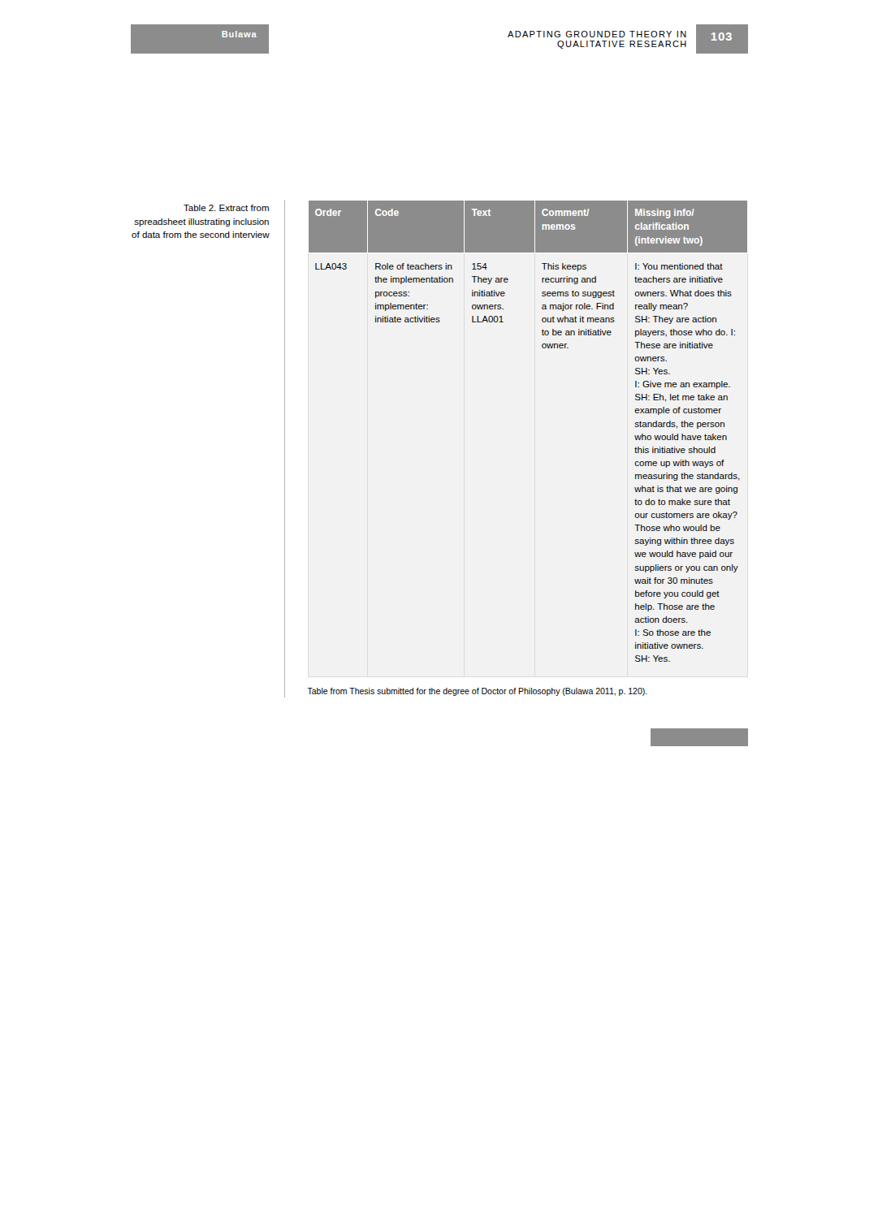Bulawa
ADAPTING GROUNDED THEORY IN QUALITATIVE RESEARCH
103
Table 2. Extract from spreadsheet illustrating inclusion of data from the second interview
| Order | Code | Text | Comment/ memos | Missing info/ clarification (interview two) |
| --- | --- | --- | --- | --- |
| LLA043 | Role of teachers in the implementation process: implementer: initiate activities | 154 They are initiative owners. LLA001 | This keeps recurring and seems to suggest a major role. Find out what it means to be an initiative owner. | I: You mentioned that teachers are initiative owners. What does this really mean? SH: They are action players, those who do. I: These are initiative owners. SH: Yes. I: Give me an example. SH: Eh, let me take an example of customer standards, the person who would have taken this initiative should come up with ways of measuring the standards, what is that we are going to do to make sure that our customers are okay? Those who would be saying within three days we would have paid our suppliers or you can only wait for 30 minutes before you could get help. Those are the action doers. I: So those are the initiative owners. SH: Yes. |
Table from Thesis submitted for the degree of Doctor of Philosophy (Bulawa 2011, p. 120).